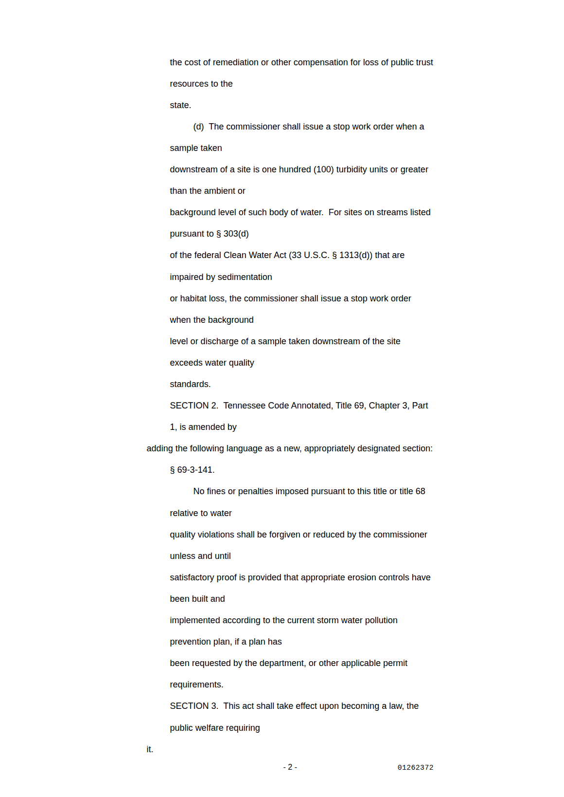the cost of remediation or other compensation for loss of public trust resources to the
state.
(d) The commissioner shall issue a stop work order when a sample taken
downstream of a site is one hundred (100) turbidity units or greater than the ambient or
background level of such body of water. For sites on streams listed pursuant to § 303(d)
of the federal Clean Water Act (33 U.S.C. § 1313(d)) that are impaired by sedimentation
or habitat loss, the commissioner shall issue a stop work order when the background
level or discharge of a sample taken downstream of the site exceeds water quality
standards.
SECTION 2. Tennessee Code Annotated, Title 69, Chapter 3, Part 1, is amended by
adding the following language as a new, appropriately designated section:
§ 69-3-141.
No fines or penalties imposed pursuant to this title or title 68 relative to water
quality violations shall be forgiven or reduced by the commissioner unless and until
satisfactory proof is provided that appropriate erosion controls have been built and
implemented according to the current storm water pollution prevention plan, if a plan has
been requested by the department, or other applicable permit requirements.
SECTION 3. This act shall take effect upon becoming a law, the public welfare requiring
it.
- 2 -
01262372